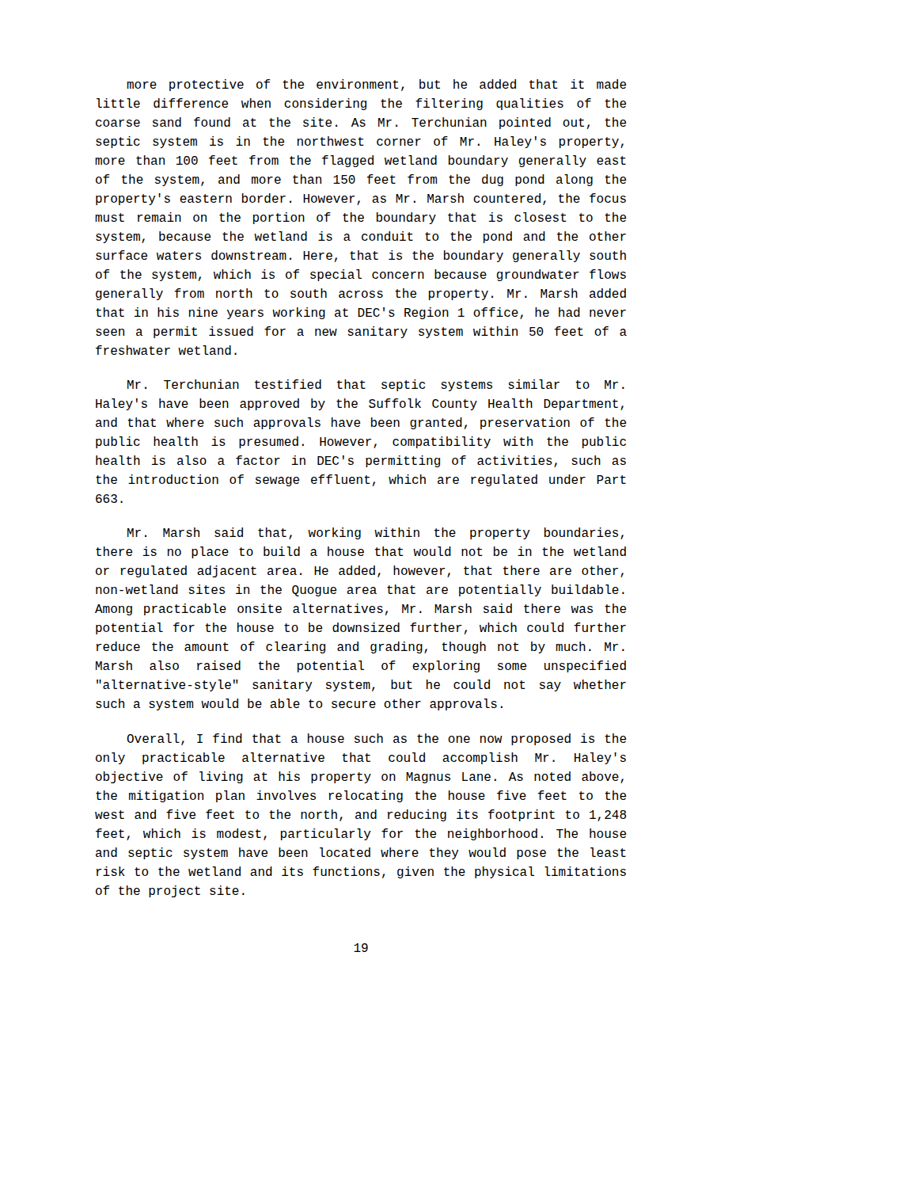more protective of the environment, but he added that it made little difference when considering the filtering qualities of the coarse sand found at the site. As Mr. Terchunian pointed out, the septic system is in the northwest corner of Mr. Haley's property, more than 100 feet from the flagged wetland boundary generally east of the system, and more than 150 feet from the dug pond along the property's eastern border. However, as Mr. Marsh countered, the focus must remain on the portion of the boundary that is closest to the system, because the wetland is a conduit to the pond and the other surface waters downstream. Here, that is the boundary generally south of the system, which is of special concern because groundwater flows generally from north to south across the property. Mr. Marsh added that in his nine years working at DEC's Region 1 office, he had never seen a permit issued for a new sanitary system within 50 feet of a freshwater wetland.
Mr. Terchunian testified that septic systems similar to Mr. Haley's have been approved by the Suffolk County Health Department, and that where such approvals have been granted, preservation of the public health is presumed. However, compatibility with the public health is also a factor in DEC's permitting of activities, such as the introduction of sewage effluent, which are regulated under Part 663.
Mr. Marsh said that, working within the property boundaries, there is no place to build a house that would not be in the wetland or regulated adjacent area. He added, however, that there are other, non-wetland sites in the Quogue area that are potentially buildable. Among practicable onsite alternatives, Mr. Marsh said there was the potential for the house to be downsized further, which could further reduce the amount of clearing and grading, though not by much. Mr. Marsh also raised the potential of exploring some unspecified "alternative-style" sanitary system, but he could not say whether such a system would be able to secure other approvals.
Overall, I find that a house such as the one now proposed is the only practicable alternative that could accomplish Mr. Haley's objective of living at his property on Magnus Lane. As noted above, the mitigation plan involves relocating the house five feet to the west and five feet to the north, and reducing its footprint to 1,248 feet, which is modest, particularly for the neighborhood. The house and septic system have been located where they would pose the least risk to the wetland and its functions, given the physical limitations of the project site.
19